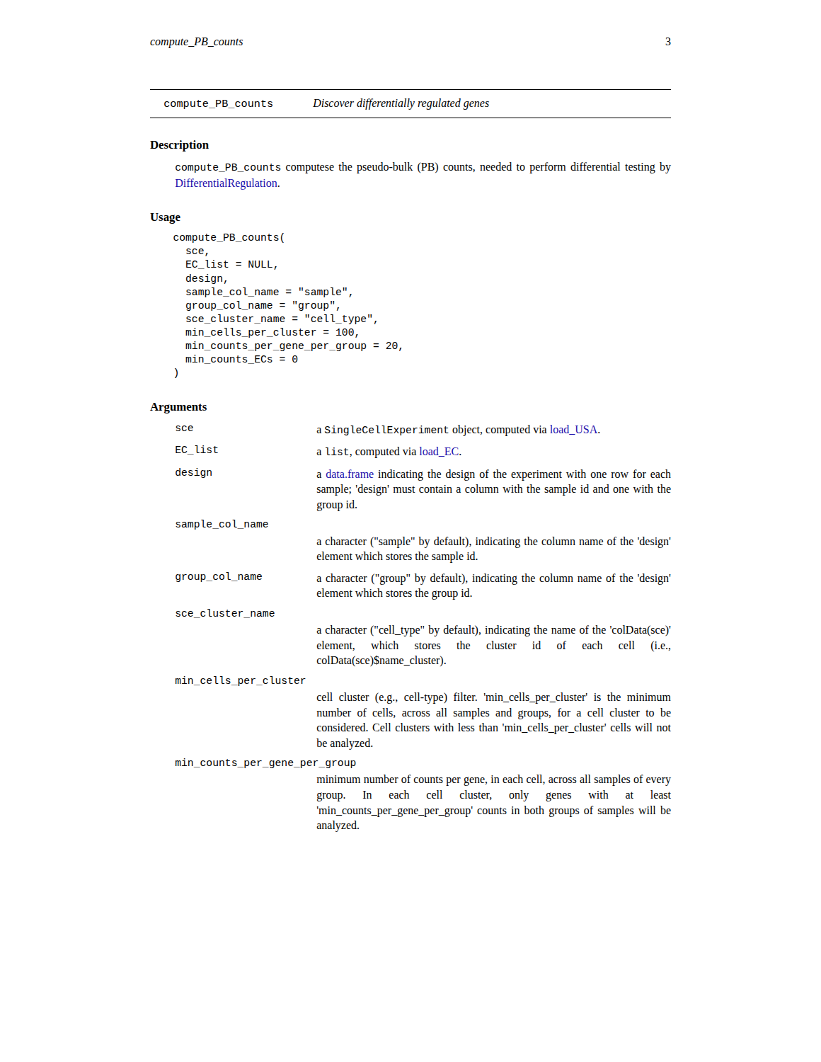compute_PB_counts 3
compute_PB_counts Discover differentially regulated genes
Description
compute_PB_counts computese the pseudo-bulk (PB) counts, needed to perform differential testing by DifferentialRegulation.
Usage
compute_PB_counts(
  sce,
  EC_list = NULL,
  design,
  sample_col_name = "sample",
  group_col_name = "group",
  sce_cluster_name = "cell_type",
  min_cells_per_cluster = 100,
  min_counts_per_gene_per_group = 20,
  min_counts_ECs = 0
)
Arguments
sce
a SingleCellExperiment object, computed via load_USA.
EC_list
a list, computed via load_EC.
design
a data.frame indicating the design of the experiment with one row for each sample; 'design' must contain a column with the sample id and one with the group id.
sample_col_name
a character ("sample" by default), indicating the column name of the 'design' element which stores the sample id.
group_col_name
a character ("group" by default), indicating the column name of the 'design' element which stores the group id.
sce_cluster_name
a character ("cell_type" by default), indicating the name of the 'colData(sce)' element, which stores the cluster id of each cell (i.e., colData(sce)$name_cluster).
min_cells_per_cluster
cell cluster (e.g., cell-type) filter. 'min_cells_per_cluster' is the minimum number of cells, across all samples and groups, for a cell cluster to be considered. Cell clusters with less than 'min_cells_per_cluster' cells will not be analyzed.
min_counts_per_gene_per_group
minimum number of counts per gene, in each cell, across all samples of every group. In each cell cluster, only genes with at least 'min_counts_per_gene_per_group' counts in both groups of samples will be analyzed.